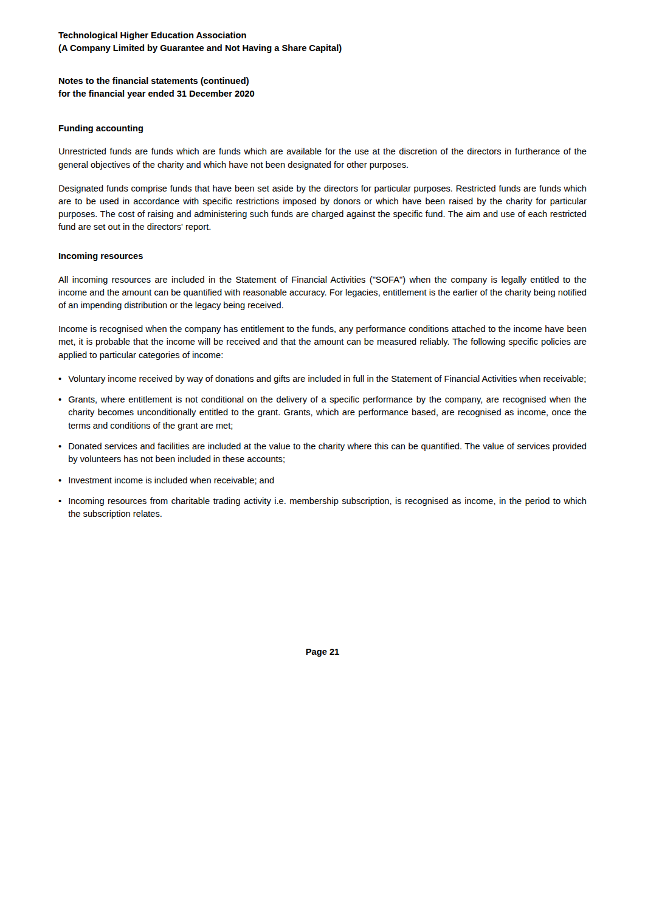Technological Higher Education Association
(A Company Limited by Guarantee and Not Having a Share Capital)
Notes to the financial statements (continued)
for the financial year ended 31 December 2020
Funding accounting
Unrestricted funds are funds which are funds which are available for the use at the discretion of the directors in furtherance of the general objectives of the charity and which have not been designated for other purposes.
Designated funds comprise funds that have been set aside by the directors for particular purposes. Restricted funds are funds which are to be used in accordance with specific restrictions imposed by donors or which have been raised by the charity for particular purposes. The cost of raising and administering such funds are charged against the specific fund. The aim and use of each restricted fund are set out in the directors' report.
Incoming resources
All incoming resources are included in the Statement of Financial Activities ("SOFA") when the company is legally entitled to the income and the amount can be quantified with reasonable accuracy. For legacies, entitlement is the earlier of the charity being notified of an impending distribution or the legacy being received.
Income is recognised when the company has entitlement to the funds, any performance conditions attached to the income have been met, it is probable that the income will be received and that the amount can be measured reliably. The following specific policies are applied to particular categories of income:
Voluntary income received by way of donations and gifts are included in full in the Statement of Financial Activities when receivable;
Grants, where entitlement is not conditional on the delivery of a specific performance by the company, are recognised when the charity becomes unconditionally entitled to the grant. Grants, which are performance based, are recognised as income, once the terms and conditions of the grant are met;
Donated services and facilities are included at the value to the charity where this can be quantified. The value of services provided by volunteers has not been included in these accounts;
Investment income is included when receivable; and
Incoming resources from charitable trading activity i.e. membership subscription, is recognised as income, in the period to which the subscription relates.
Page 21